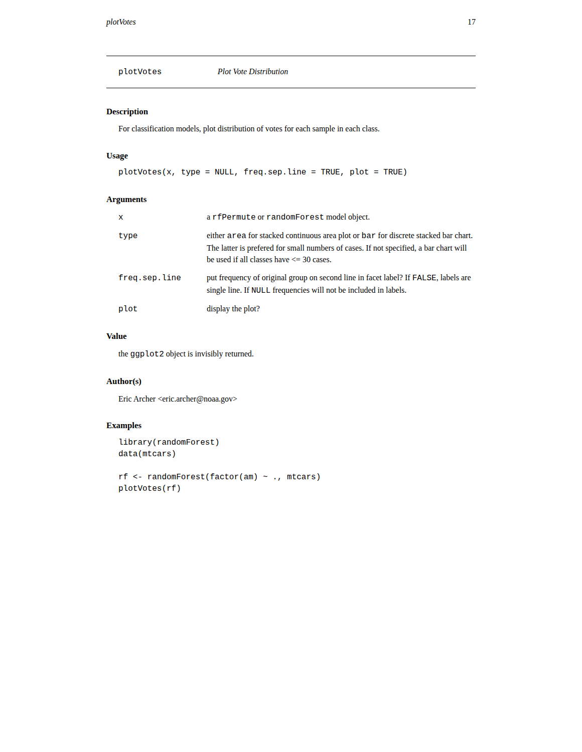plotVotes 17
| plotVotes | Plot Vote Distribution |
Description
For classification models, plot distribution of votes for each sample in each class.
Usage
plotVotes(x, type = NULL, freq.sep.line = TRUE, plot = TRUE)
Arguments
x
a rfPermute or randomForest model object.
type
either area for stacked continuous area plot or bar for discrete stacked bar chart. The latter is prefered for small numbers of cases. If not specified, a bar chart will be used if all classes have <= 30 cases.
freq.sep.line
put frequency of original group on second line in facet label? If FALSE, labels are single line. If NULL frequencies will not be included in labels.
plot
display the plot?
Value
the ggplot2 object is invisibly returned.
Author(s)
Eric Archer <eric.archer@noaa.gov>
Examples
library(randomForest)
data(mtcars)

rf <- randomForest(factor(am) ~ ., mtcars)
plotVotes(rf)